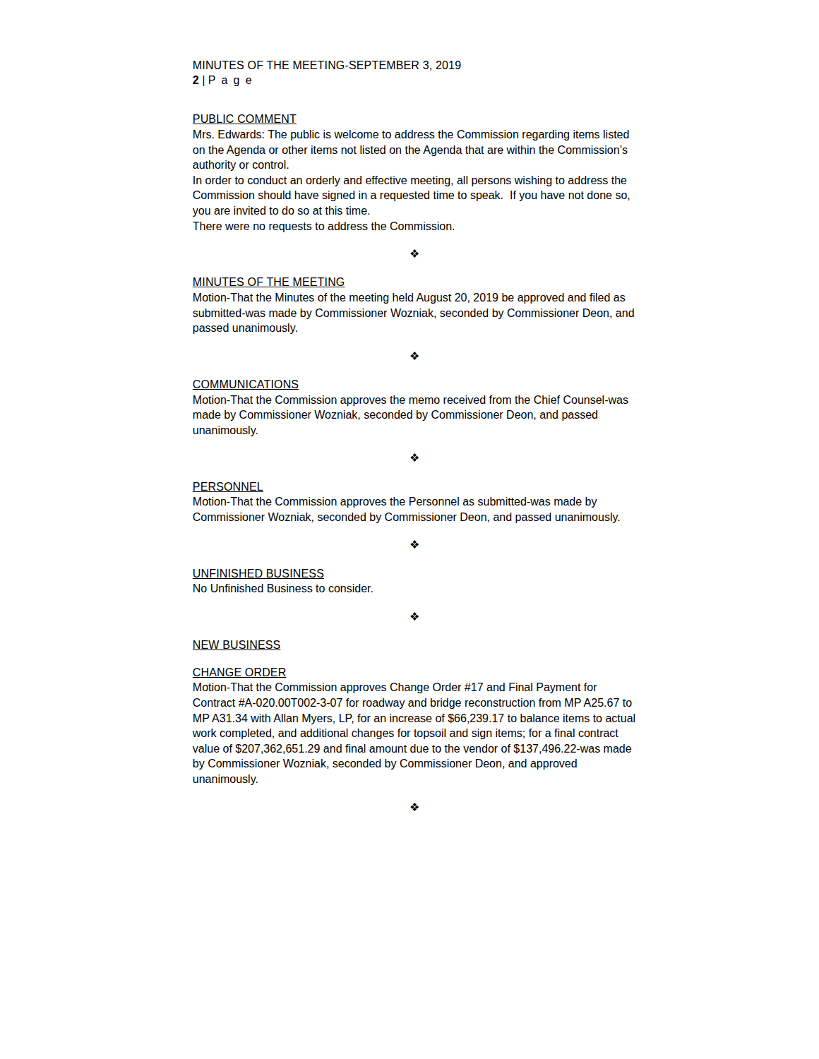MINUTES OF THE MEETING-SEPTEMBER 3, 2019
2 | P a g e
PUBLIC COMMENT
Mrs. Edwards: The public is welcome to address the Commission regarding items listed on the Agenda or other items not listed on the Agenda that are within the Commission’s authority or control.
In order to conduct an orderly and effective meeting, all persons wishing to address the Commission should have signed in a requested time to speak. If you have not done so, you are invited to do so at this time.
There were no requests to address the Commission.
❖
MINUTES OF THE MEETING
Motion-That the Minutes of the meeting held August 20, 2019 be approved and filed as submitted-was made by Commissioner Wozniak, seconded by Commissioner Deon, and passed unanimously.
❖
COMMUNICATIONS
Motion-That the Commission approves the memo received from the Chief Counsel-was made by Commissioner Wozniak, seconded by Commissioner Deon, and passed unanimously.
❖
PERSONNEL
Motion-That the Commission approves the Personnel as submitted-was made by Commissioner Wozniak, seconded by Commissioner Deon, and passed unanimously.
❖
UNFINISHED BUSINESS
No Unfinished Business to consider.
❖
NEW BUSINESS
CHANGE ORDER
Motion-That the Commission approves Change Order #17 and Final Payment for Contract #A-020.00T002-3-07 for roadway and bridge reconstruction from MP A25.67 to MP A31.34 with Allan Myers, LP, for an increase of $66,239.17 to balance items to actual work completed, and additional changes for topsoil and sign items; for a final contract value of $207,362,651.29 and final amount due to the vendor of $137,496.22-was made by Commissioner Wozniak, seconded by Commissioner Deon, and approved unanimously.
❖